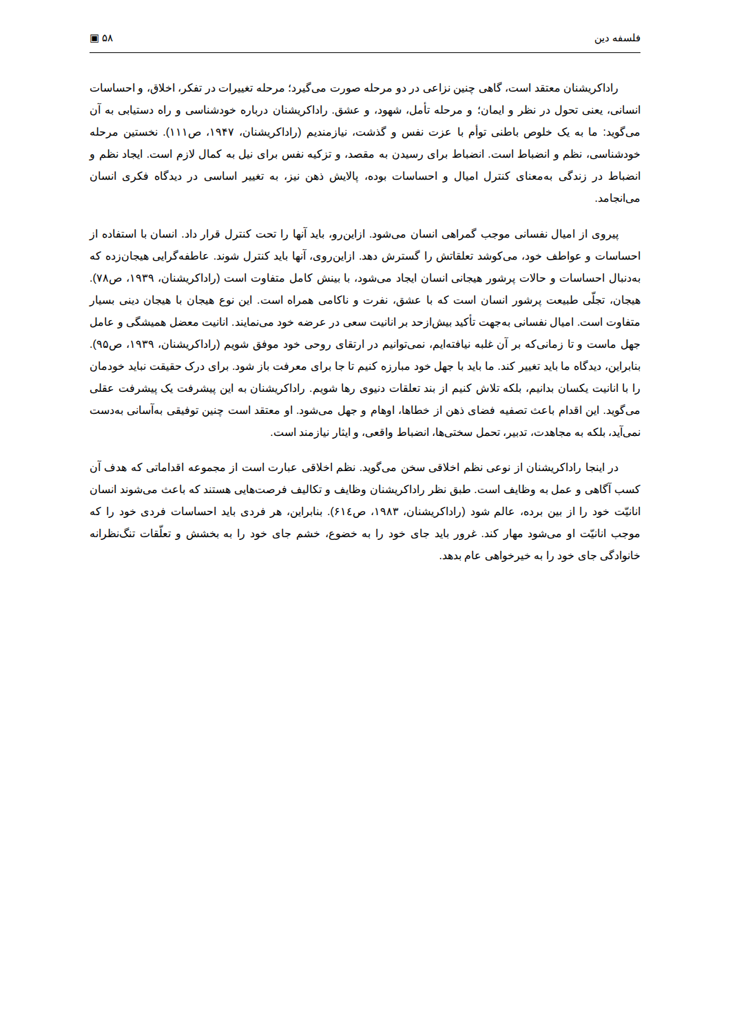فلسفه دین ۵۸ ▣
راداکریشنان معتقد است، گاهی چنین نزاعی در دو مرحله صورت می‌گیرد؛ مرحله تغییرات در تفکر، اخلاق، و احساسات انسانی، یعنی تحول در نظر و ایمان؛ و مرحله تأمل، شهود، و عشق. راداکریشنان درباره خودشناسی و راه دستیابی به آن می‌گوید: ما به یک خلوص باطنی توأم با عزت نفس و گذشت، نیازمندیم (راداکریشنان، ۱۹۴۷، ص۱۱۱). نخستین مرحله خودشناسی، نظم و انضباط است. انضباط برای رسیدن به مقصد، و تزکیه نفس برای نیل به کمال لازم است. ایجاد نظم و انضباط در زندگی به‌معنای کنترل امیال و احساسات بوده، پالایش ذهن نیز، به تغییر اساسی در دیدگاه فکری انسان می‌انجامد.
پیروی از امیال نفسانی موجب گمراهی انسان می‌شود. ازاین‌رو، باید آنها را تحت کنترل قرار داد. انسان با استفاده از احساسات و عواطف خود، می‌کوشد تعلقاتش را گسترش دهد. ازاین‌روی، آنها باید کنترل شوند. عاطفه‌گرایی هیجان‌زده که به‌دنبال احساسات و حالات پرشور هیجانی انسان ایجاد می‌شود، با بینش کامل متفاوت است (راداکریشنان، ۱۹۳۹، ص۷۸). هیجان، تجلّی طبیعت پرشور انسان است که با عشق، نفرت و ناکامی همراه است. این نوع هیجان با هیجان دینی بسیار متفاوت است. امیال نفسانی به‌جهت تأکید بیش‌ازحد بر انانیت سعی در عرضه خود می‌نمایند. انانیت معضل همیشگی و عامل جهل ماست و تا زمانی‌که بر آن غلبه نیافته‌ایم، نمی‌توانیم در ارتقای روحی خود موفق شویم (راداکریشنان، ۱۹۳۹، ص۹۵). بنابراین، دیدگاه ما باید تغییر کند. ما باید با جهل خود مبارزه کنیم تا جا برای معرفت باز شود. برای درک حقیقت نباید خودمان را با انانیت یکسان بدانیم، بلکه تلاش کنیم از بند تعلقات دنیوی رها شویم. راداکریشنان به این پیشرفت یک پیشرفت عقلی می‌گوید. این اقدام باعث تصفیه فضای ذهن از خطاها، اوهام و جهل می‌شود. او معتقد است چنین توفیقی به‌آسانی به‌دست نمی‌آید، بلکه به مجاهدت، تدبیر، تحمل سختی‌ها، انضباط واقعی، و ایثار نیازمند است.
در اینجا راداکریشنان از نوعی نظم اخلاقی سخن می‌گوید. نظم اخلاقی عبارت است از مجموعه اقداماتی که هدف آن کسب آگاهی و عمل به وظایف است. طبق نظر راداکریشنان وظایف و تکالیف فرصت‌هایی هستند که باعث می‌شوند انسان انانیّت خود را از بین برده، عالم شود (راداکریشنان، ۱۹۸۳، ص۶۱٤). بنابراین، هر فردی باید احساسات فردی خود را که موجب انانیّت او می‌شود مهار کند. غرور باید جای خود را به خضوع، خشم جای خود را به بخشش و تعلّقات تنگ‌نظرانه خانوادگی جای خود را به خیرخواهی عام بدهد.